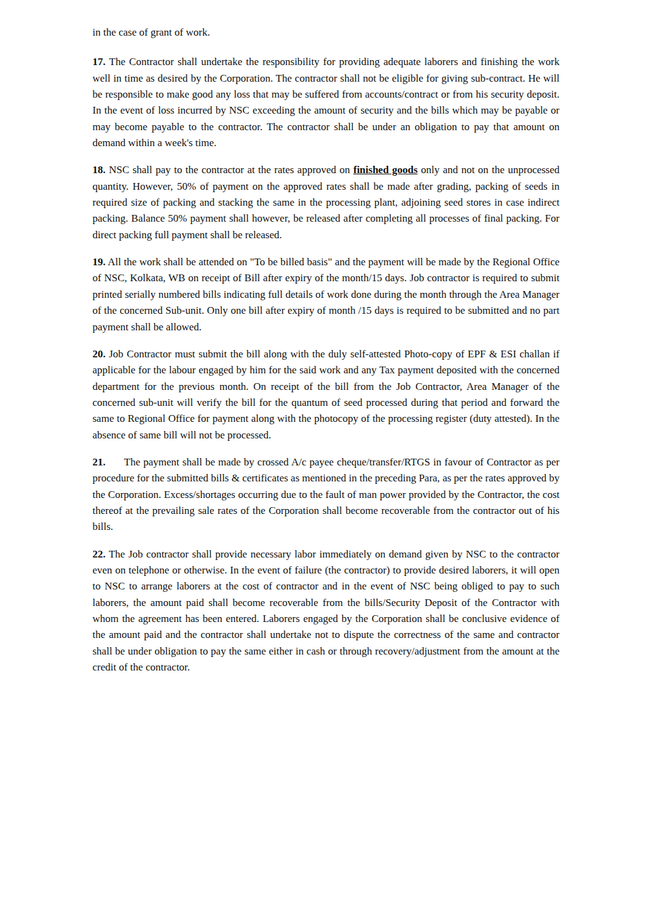in the case of grant of work.
17. The Contractor shall undertake the responsibility for providing adequate laborers and finishing the work well in time as desired by the Corporation. The contractor shall not be eligible for giving sub-contract. He will be responsible to make good any loss that may be suffered from accounts/contract or from his security deposit. In the event of loss incurred by NSC exceeding the amount of security and the bills which may be payable or may become payable to the contractor. The contractor shall be under an obligation to pay that amount on demand within a week's time.
18. NSC shall pay to the contractor at the rates approved on finished goods only and not on the unprocessed quantity. However, 50% of payment on the approved rates shall be made after grading, packing of seeds in required size of packing and stacking the same in the processing plant, adjoining seed stores in case indirect packing. Balance 50% payment shall however, be released after completing all processes of final packing. For direct packing full payment shall be released.
19. All the work shall be attended on "To be billed basis" and the payment will be made by the Regional Office of NSC, Kolkata, WB on receipt of Bill after expiry of the month/15 days. Job contractor is required to submit printed serially numbered bills indicating full details of work done during the month through the Area Manager of the concerned Sub-unit. Only one bill after expiry of month /15 days is required to be submitted and no part payment shall be allowed.
20. Job Contractor must submit the bill along with the duly self-attested Photo-copy of EPF & ESI challan if applicable for the labour engaged by him for the said work and any Tax payment deposited with the concerned department for the previous month. On receipt of the bill from the Job Contractor, Area Manager of the concerned sub-unit will verify the bill for the quantum of seed processed during that period and forward the same to Regional Office for payment along with the photocopy of the processing register (duty attested). In the absence of same bill will not be processed.
21. The payment shall be made by crossed A/c payee cheque/transfer/RTGS in favour of Contractor as per procedure for the submitted bills & certificates as mentioned in the preceding Para, as per the rates approved by the Corporation. Excess/shortages occurring due to the fault of man power provided by the Contractor, the cost thereof at the prevailing sale rates of the Corporation shall become recoverable from the contractor out of his bills.
22. The Job contractor shall provide necessary labor immediately on demand given by NSC to the contractor even on telephone or otherwise. In the event of failure (the contractor) to provide desired laborers, it will open to NSC to arrange laborers at the cost of contractor and in the event of NSC being obliged to pay to such laborers, the amount paid shall become recoverable from the bills/Security Deposit of the Contractor with whom the agreement has been entered. Laborers engaged by the Corporation shall be conclusive evidence of the amount paid and the contractor shall undertake not to dispute the correctness of the same and contractor shall be under obligation to pay the same either in cash or through recovery/adjustment from the amount at the credit of the contractor.